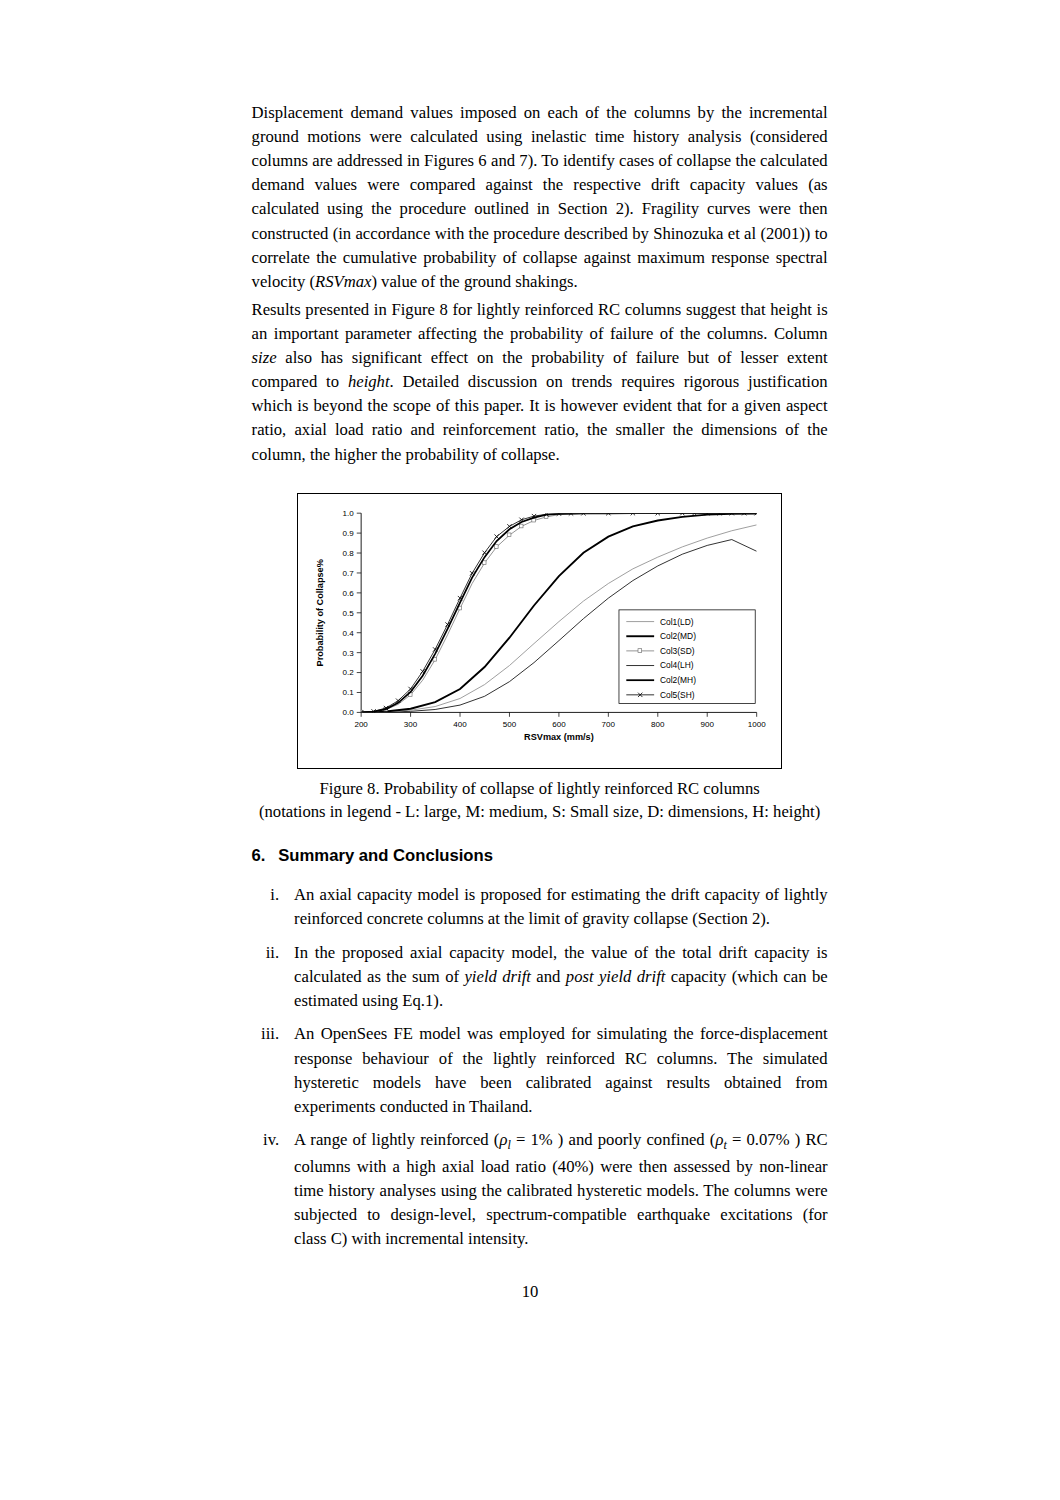Displacement demand values imposed on each of the columns by the incremental ground motions were calculated using inelastic time history analysis (considered columns are addressed in Figures 6 and 7). To identify cases of collapse the calculated demand values were compared against the respective drift capacity values (as calculated using the procedure outlined in Section 2). Fragility curves were then constructed (in accordance with the procedure described by Shinozuka et al (2001)) to correlate the cumulative probability of collapse against maximum response spectral velocity (RSVmax) value of the ground shakings.
Results presented in Figure 8 for lightly reinforced RC columns suggest that height is an important parameter affecting the probability of failure of the columns. Column size also has significant effect on the probability of failure but of lesser extent compared to height. Detailed discussion on trends requires rigorous justification which is beyond the scope of this paper. It is however evident that for a given aspect ratio, axial load ratio and reinforcement ratio, the smaller the dimensions of the column, the higher the probability of collapse.
0.0 0.1 0.2 0.3 0.4 0.5 0.6 0.7 0.8 0.9 1.0 200 300 400 500 600 700 800 900 1000 RSVmax (mm/s) Probability of Collapse% Col1(LD) Col2(MD) Col3(SD) Col4(LH) Col2(MH) Col5(SH)
Figure 8. Probability of collapse of lightly reinforced RC columns (notations in legend - L: large, M: medium, S: Small size, D: dimensions, H: height)
6. Summary and Conclusions
i. An axial capacity model is proposed for estimating the drift capacity of lightly reinforced concrete columns at the limit of gravity collapse (Section 2).
ii. In the proposed axial capacity model, the value of the total drift capacity is calculated as the sum of yield drift and post yield drift capacity (which can be estimated using Eq.1).
iii. An OpenSees FE model was employed for simulating the force-displacement response behaviour of the lightly reinforced RC columns. The simulated hysteretic models have been calibrated against results obtained from experiments conducted in Thailand.
iv. A range of lightly reinforced (ρl = 1% ) and poorly confined (ρt = 0.07% ) RC columns with a high axial load ratio (40%) were then assessed by non-linear time history analyses using the calibrated hysteretic models. The columns were subjected to design-level, spectrum-compatible earthquake excitations (for class C) with incremental intensity.
10